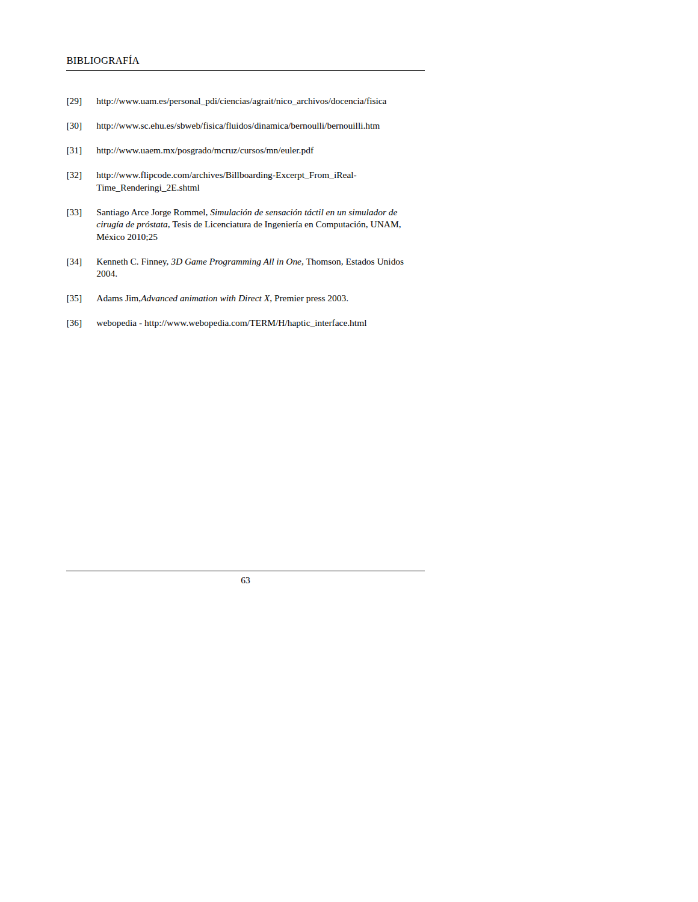BIBLIOGRAFÍA
[29] http://www.uam.es/personal_pdi/ciencias/agrait/nico_archivos/docencia/fisica
[30] http://www.sc.ehu.es/sbweb/fisica/fluidos/dinamica/bernoulli/bernouilli.htm
[31] http://www.uaem.mx/posgrado/mcruz/cursos/mn/euler.pdf
[32] http://www.flipcode.com/archives/Billboarding-Excerpt_From_iReal-Time_Renderingi_2E.shtml
[33] Santiago Arce Jorge Rommel, Simulación de sensación táctil en un simulador de cirugía de próstata, Tesis de Licenciatura de Ingeniería en Computación, UNAM, México 2010;25
[34] Kenneth C. Finney, 3D Game Programming All in One, Thomson, Estados Unidos 2004.
[35] Adams Jim,Advanced animation with Direct X, Premier press 2003.
[36] webopedia - http://www.webopedia.com/TERM/H/haptic_interface.html
63